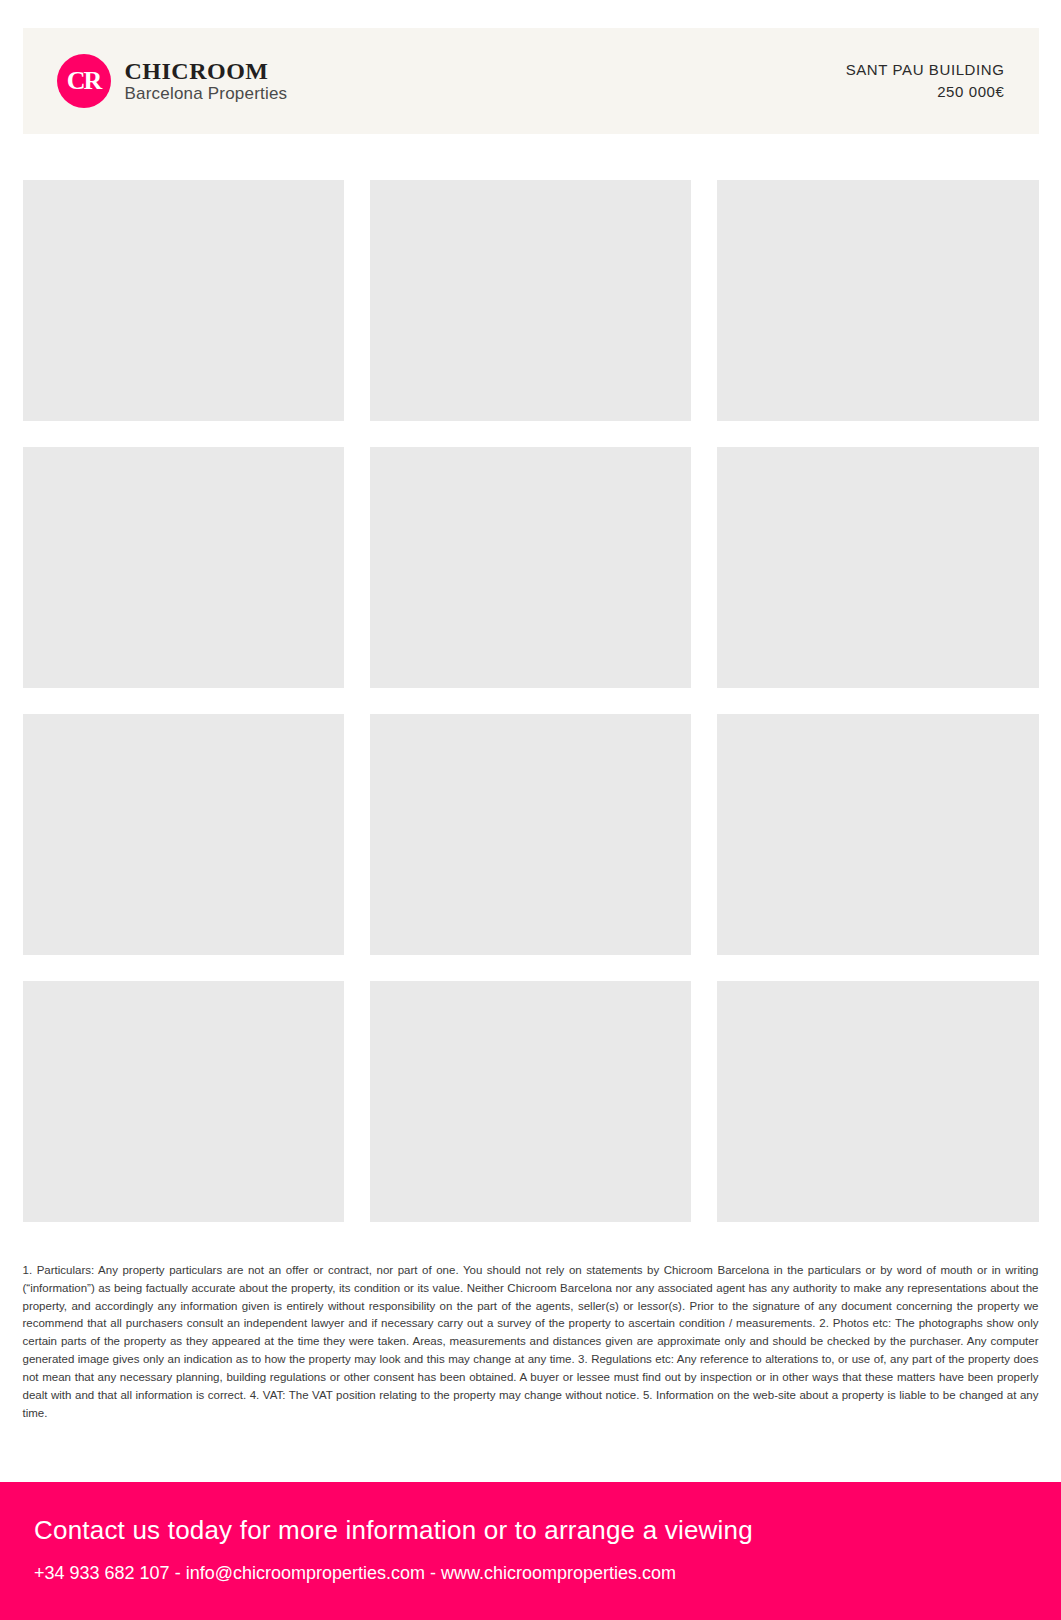CR
CHICROOM
Barcelona Properties
SANT PAU BUILDING 250 000€
1. Particulars: Any property particulars are not an offer or contract, nor part of one. You should not rely on statements by Chicroom Barcelona in the particulars or by word of mouth or in writing (“information”) as being factually accurate about the property, its condition or its value. Neither Chicroom Barcelona nor any associated agent has any authority to make any representations about the property, and accordingly any information given is entirely without responsibility on the part of the agents, seller(s) or lessor(s). Prior to the signature of any document concerning the property we recommend that all purchasers consult an independent lawyer and if necessary carry out a survey of the property to ascertain condition / measurements. 2. Photos etc: The photographs show only certain parts of the property as they appeared at the time they were taken. Areas, measurements and distances given are approximate only and should be checked by the purchaser. Any computer generated image gives only an indication as to how the property may look and this may change at any time. 3. Regulations etc: Any reference to alterations to, or use of, any part of the property does not mean that any necessary planning, building regulations or other consent has been obtained. A buyer or lessee must find out by inspection or in other ways that these matters have been properly dealt with and that all information is correct. 4. VAT: The VAT position relating to the property may change without notice. 5. Information on the web-site about a property is liable to be changed at any time.
Contact us today for more information or to arrange a viewing
+34 933 682 107 - info@chicroomproperties.com - www.chicroomproperties.com